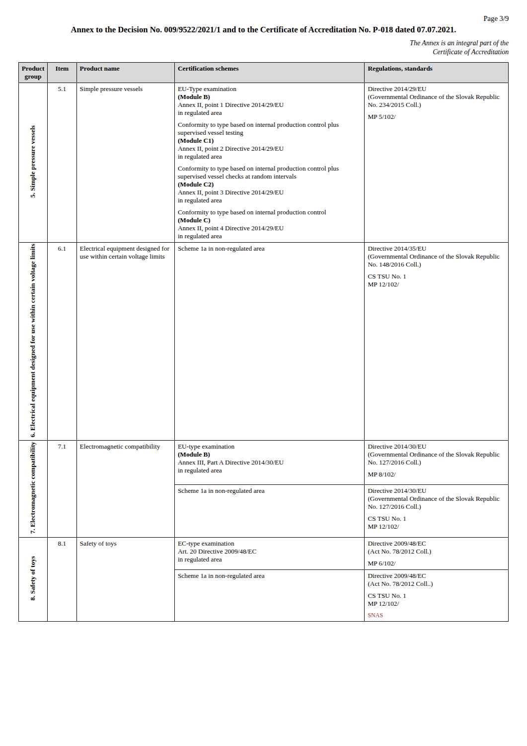Page 3/9
Annex to the Decision No. 009/9522/2021/1 and to the Certificate of Accreditation No. P-018 dated 07.07.2021.
The Annex is an integral part of the
Certificate of Accreditation
| Product group | Item | Product name | Certification schemes | Regulations, standards |
| --- | --- | --- | --- | --- |
| 5. Simple pressure vessels | 5.1 | Simple pressure vessels | EU-Type examination (Module B) Annex II, point 1 Directive 2014/29/EU in regulated area Conformity to type based on internal production control plus supervised vessel testing (Module C1) Annex II, point 2 Directive 2014/29/EU in regulated area Conformity to type based on internal production control plus supervised vessel checks at random intervals (Module C2) Annex II, point 3 Directive 2014/29/EU in regulated area Conformity to type based on internal production control (Module C) Annex II, point 4 Directive 2014/29/EU in regulated area | Directive 2014/29/EU (Governmental Ordinance of the Slovak Republic No. 234/2015 Coll.) MP 5/102/ |
| 6. Electrical equipment designed for use within certain voltage limits | 6.1 | Electrical equipment designed for use within certain voltage limits | Scheme 1a in non-regulated area | Directive 2014/35/EU (Governmental Ordinance of the Slovak Republic No. 148/2016 Coll.) CS TSU No. 1 MP 12/102/ |
| 7. Electromagnetic compatibility | 7.1 | Electromagnetic compatibility | EU-type examination (Module B) Annex III, Part A Directive 2014/30/EU in regulated area | Directive 2014/30/EU (Governmental Ordinance of the Slovak Republic No. 127/2016 Coll.) MP 8/102/ |
| Scheme 1a in non-regulated area | Directive 2014/30/EU (Governmental Ordinance of the Slovak Republic No. 127/2016 Coll.) CS TSU No. 1 MP 12/102/ |
| 8. Safety of toys | 8.1 | Safety of toys | EC-type examination Art. 20 Directive 2009/48/EC in regulated area | Directive 2009/48/EC (Act No. 78/2012 Coll.) MP 6/102/ |
| Scheme 1a in non-regulated area | Directive 2009/48/EC (Act No. 78/2012 Coll..) CS TSU No. 1 MP 12/102/ SNAS |